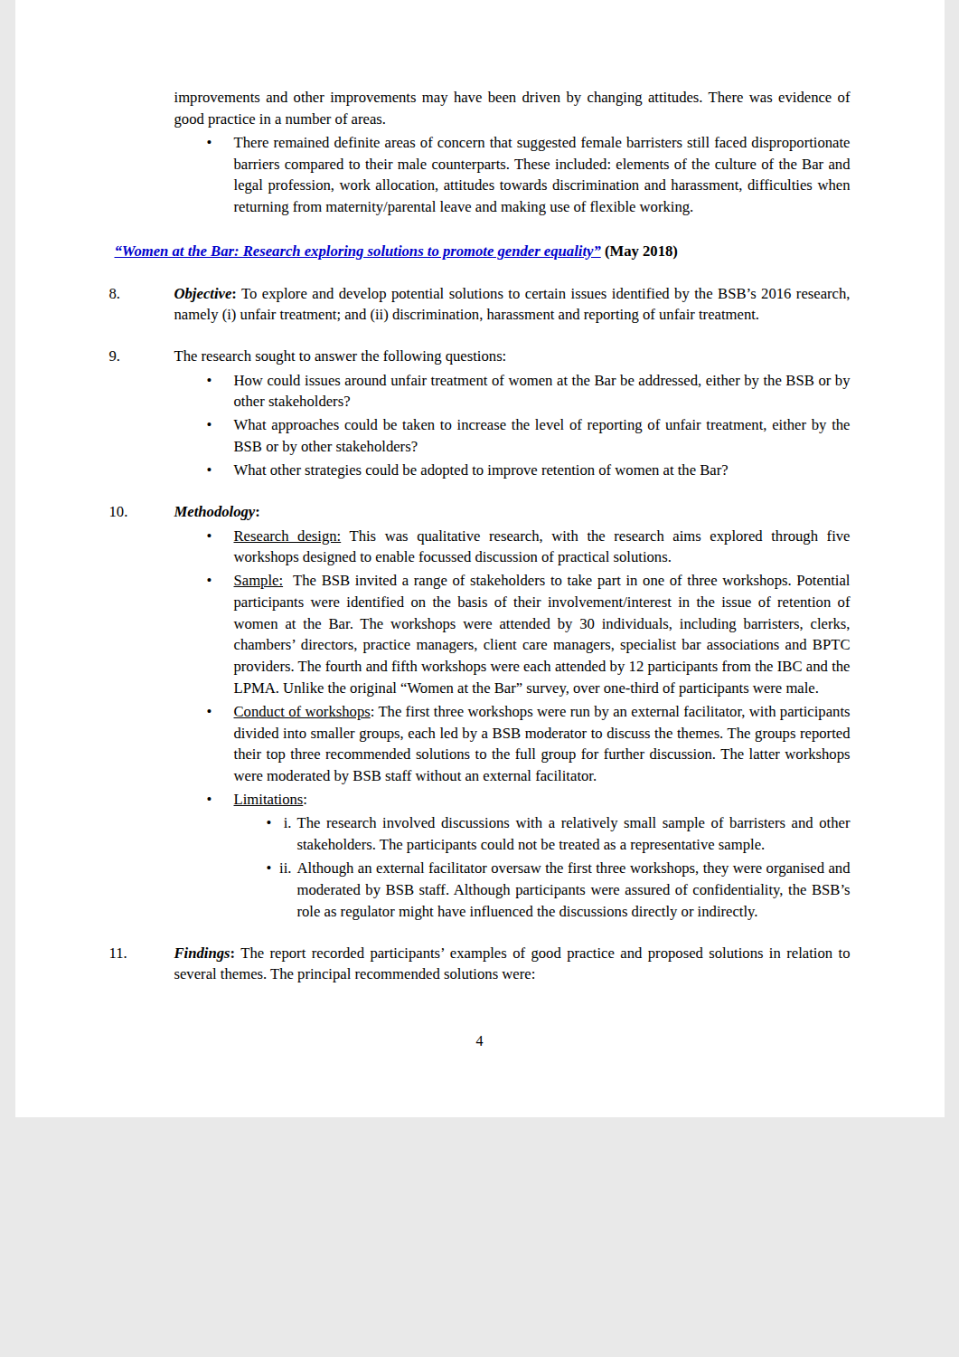improvements and other improvements may have been driven by changing attitudes. There was evidence of good practice in a number of areas.
There remained definite areas of concern that suggested female barristers still faced disproportionate barriers compared to their male counterparts. These included: elements of the culture of the Bar and legal profession, work allocation, attitudes towards discrimination and harassment, difficulties when returning from maternity/parental leave and making use of flexible working.
“Women at the Bar: Research exploring solutions to promote gender equality” (May 2018)
8.
Objective: To explore and develop potential solutions to certain issues identified by the BSB’s 2016 research, namely (i) unfair treatment; and (ii) discrimination, harassment and reporting of unfair treatment.
9.
The research sought to answer the following questions:
How could issues around unfair treatment of women at the Bar be addressed, either by the BSB or by other stakeholders?
What approaches could be taken to increase the level of reporting of unfair treatment, either by the BSB or by other stakeholders?
What other strategies could be adopted to improve retention of women at the Bar?
10.
Methodology:
Research design: This was qualitative research, with the research aims explored through five workshops designed to enable focussed discussion of practical solutions.
Sample: The BSB invited a range of stakeholders to take part in one of three workshops. Potential participants were identified on the basis of their involvement/interest in the issue of retention of women at the Bar. The workshops were attended by 30 individuals, including barristers, clerks, chambers’ directors, practice managers, client care managers, specialist bar associations and BPTC providers. The fourth and fifth workshops were each attended by 12 participants from the IBC and the LPMA. Unlike the original “Women at the Bar” survey, over one-third of participants were male.
Conduct of workshops: The first three workshops were run by an external facilitator, with participants divided into smaller groups, each led by a BSB moderator to discuss the themes. The groups reported their top three recommended solutions to the full group for further discussion. The latter workshops were moderated by BSB staff without an external facilitator.
Limitations:
i. The research involved discussions with a relatively small sample of barristers and other stakeholders. The participants could not be treated as a representative sample.
ii. Although an external facilitator oversaw the first three workshops, they were organised and moderated by BSB staff. Although participants were assured of confidentiality, the BSB’s role as regulator might have influenced the discussions directly or indirectly.
11.
Findings: The report recorded participants’ examples of good practice and proposed solutions in relation to several themes. The principal recommended solutions were:
4